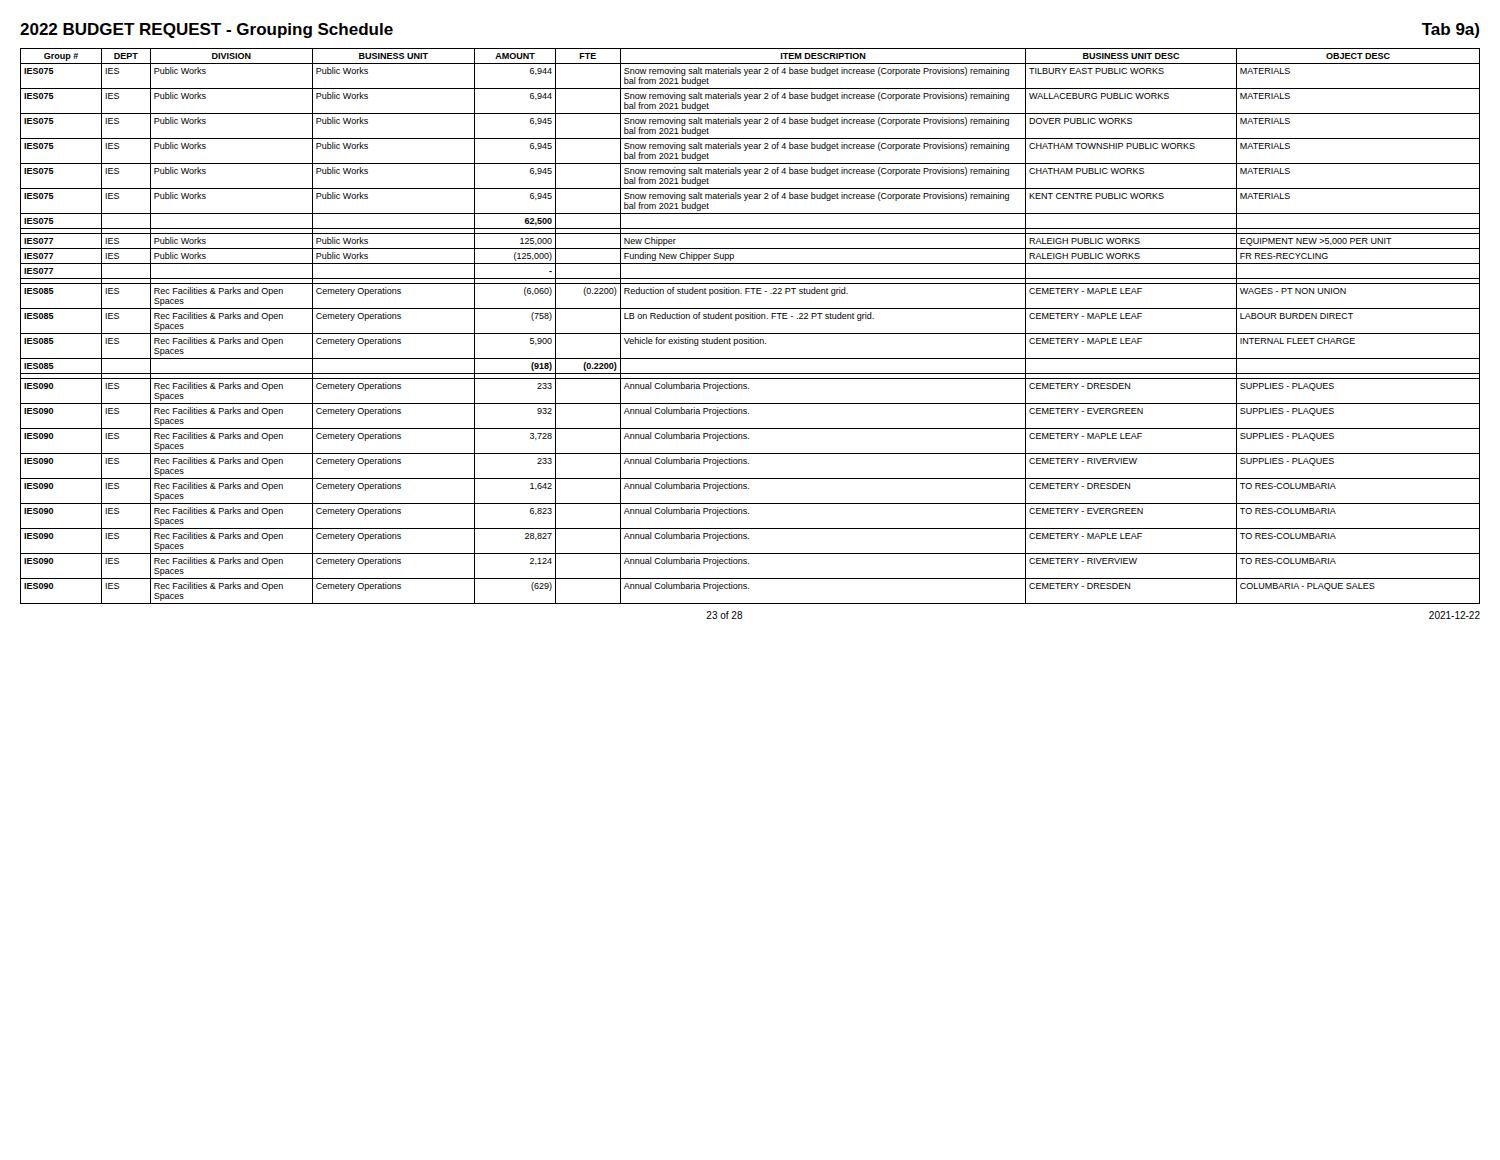2022 BUDGET REQUEST - Grouping Schedule
Tab 9a)
| Group # | DEPT | DIVISION | BUSINESS UNIT | AMOUNT | FTE | ITEM DESCRIPTION | BUSINESS UNIT DESC | OBJECT DESC |
| --- | --- | --- | --- | --- | --- | --- | --- | --- |
| IES075 | IES | Public Works | Public Works | 6,944 | | Snow removing salt materials year 2 of 4 base budget increase (Corporate Provisions) remaining bal from 2021 budget | TILBURY EAST PUBLIC WORKS | MATERIALS |
| IES075 | IES | Public Works | Public Works | 6,944 | | Snow removing salt materials year 2 of 4 base budget increase (Corporate Provisions) remaining bal from 2021 budget | WALLACEBURG PUBLIC WORKS | MATERIALS |
| IES075 | IES | Public Works | Public Works | 6,945 | | Snow removing salt materials year 2 of 4 base budget increase (Corporate Provisions) remaining bal from 2021 budget | DOVER PUBLIC WORKS | MATERIALS |
| IES075 | IES | Public Works | Public Works | 6,945 | | Snow removing salt materials year 2 of 4 base budget increase (Corporate Provisions) remaining bal from 2021 budget | CHATHAM TOWNSHIP PUBLIC WORKS | MATERIALS |
| IES075 | IES | Public Works | Public Works | 6,945 | | Snow removing salt materials year 2 of 4 base budget increase (Corporate Provisions) remaining bal from 2021 budget | CHATHAM PUBLIC WORKS | MATERIALS |
| IES075 | IES | Public Works | Public Works | 6,945 | | Snow removing salt materials year 2 of 4 base budget increase (Corporate Provisions) remaining bal from 2021 budget | KENT CENTRE PUBLIC WORKS | MATERIALS |
| IES075 | | | | 62,500 | | | | |
| IES077 | IES | Public Works | Public Works | 125,000 | | New Chipper | RALEIGH PUBLIC WORKS | EQUIPMENT NEW >5,000 PER UNIT |
| IES077 | IES | Public Works | Public Works | (125,000) | | Funding New Chipper Supp | RALEIGH PUBLIC WORKS | FR RES-RECYCLING |
| IES077 | | | | - | | | | |
| IES085 | IES | Rec Facilities & Parks and Open Spaces | Cemetery Operations | (6,060) | (0.2200) | Reduction of student position. FTE - .22 PT student grid. | CEMETERY - MAPLE LEAF | WAGES - PT NON UNION |
| IES085 | IES | Rec Facilities & Parks and Open Spaces | Cemetery Operations | (758) | | LB on Reduction of student position. FTE - .22 PT student grid. | CEMETERY - MAPLE LEAF | LABOUR BURDEN DIRECT |
| IES085 | IES | Rec Facilities & Parks and Open Spaces | Cemetery Operations | 5,900 | | Vehicle for existing student position. | CEMETERY - MAPLE LEAF | INTERNAL FLEET CHARGE |
| IES085 | | | | (918) | (0.2200) | | | |
| IES090 | IES | Rec Facilities & Parks and Open Spaces | Cemetery Operations | 233 | | Annual Columbaria Projections. | CEMETERY - DRESDEN | SUPPLIES - PLAQUES |
| IES090 | IES | Rec Facilities & Parks and Open Spaces | Cemetery Operations | 932 | | Annual Columbaria Projections. | CEMETERY - EVERGREEN | SUPPLIES - PLAQUES |
| IES090 | IES | Rec Facilities & Parks and Open Spaces | Cemetery Operations | 3,728 | | Annual Columbaria Projections. | CEMETERY - MAPLE LEAF | SUPPLIES - PLAQUES |
| IES090 | IES | Rec Facilities & Parks and Open Spaces | Cemetery Operations | 233 | | Annual Columbaria Projections. | CEMETERY - RIVERVIEW | SUPPLIES - PLAQUES |
| IES090 | IES | Rec Facilities & Parks and Open Spaces | Cemetery Operations | 1,642 | | Annual Columbaria Projections. | CEMETERY - DRESDEN | TO RES-COLUMBARIA |
| IES090 | IES | Rec Facilities & Parks and Open Spaces | Cemetery Operations | 6,823 | | Annual Columbaria Projections. | CEMETERY - EVERGREEN | TO RES-COLUMBARIA |
| IES090 | IES | Rec Facilities & Parks and Open Spaces | Cemetery Operations | 28,827 | | Annual Columbaria Projections. | CEMETERY - MAPLE LEAF | TO RES-COLUMBARIA |
| IES090 | IES | Rec Facilities & Parks and Open Spaces | Cemetery Operations | 2,124 | | Annual Columbaria Projections. | CEMETERY - RIVERVIEW | TO RES-COLUMBARIA |
| IES090 | IES | Rec Facilities & Parks and Open Spaces | Cemetery Operations | (629) | | Annual Columbaria Projections. | CEMETERY - DRESDEN | COLUMBARIA - PLAQUE SALES |
23 of 28
2021-12-22